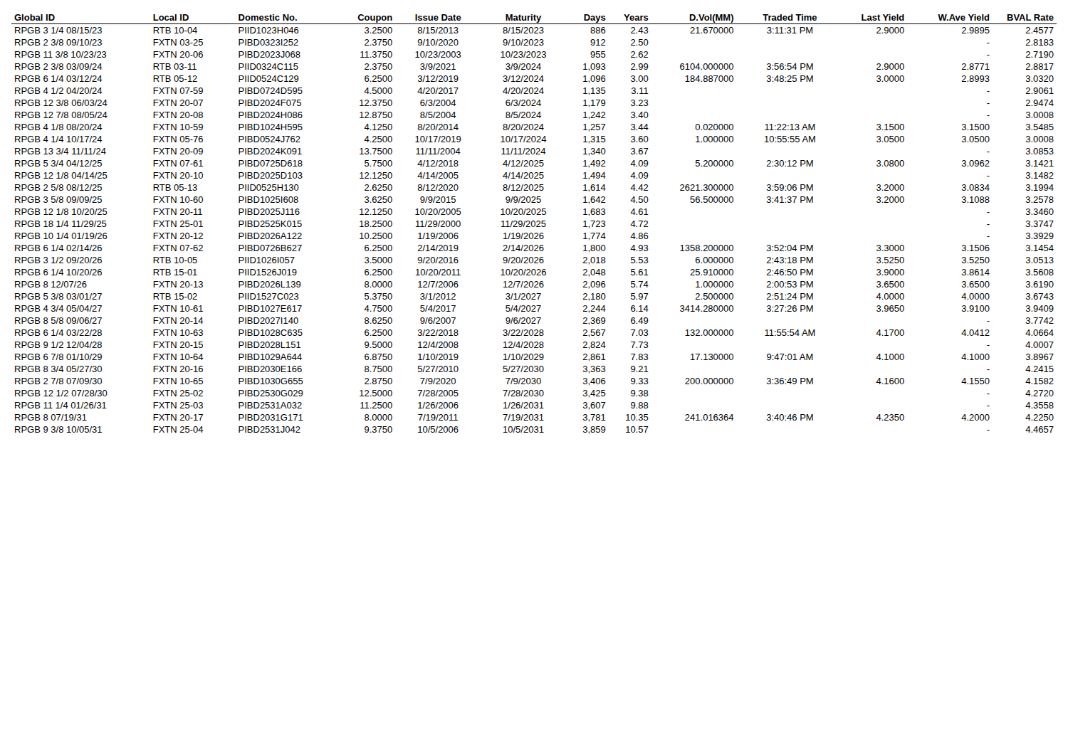Philippine Government Bond Trading Summary
| Global ID | Local ID | Domestic No. | Coupon | Issue Date | Maturity | Days | Years | D.Vol(MM) | Traded Time | Last Yield | W.Ave Yield | BVAL Rate |
| --- | --- | --- | --- | --- | --- | --- | --- | --- | --- | --- | --- | --- |
| RPGB 3 1/4 08/15/23 | RTB 10-04 | PIID1023H046 | 3.2500 | 8/15/2013 | 8/15/2023 | 886 | 2.43 | 21.670000 | 3:11:31 PM | 2.9000 | 2.9895 | 2.4577 |
| RPGB 2 3/8 09/10/23 | FXTN 03-25 | PIBD0323I252 | 2.3750 | 9/10/2020 | 9/10/2023 | 912 | 2.50 | | | | - | 2.8183 |
| RPGB 11 3/8 10/23/23 | FXTN 20-06 | PIBD2023J068 | 11.3750 | 10/23/2003 | 10/23/2023 | 955 | 2.62 | | | | - | 2.7190 |
| RPGB 2 3/8 03/09/24 | RTB 03-11 | PIID0324C115 | 2.3750 | 3/9/2021 | 3/9/2024 | 1,093 | 2.99 | 6104.000000 | 3:56:54 PM | 2.9000 | 2.8771 | 2.8817 |
| RPGB 6 1/4 03/12/24 | RTB 05-12 | PIID0524C129 | 6.2500 | 3/12/2019 | 3/12/2024 | 1,096 | 3.00 | 184.887000 | 3:48:25 PM | 3.0000 | 2.8993 | 3.0320 |
| RPGB 4 1/2 04/20/24 | FXTN 07-59 | PIBD0724D595 | 4.5000 | 4/20/2017 | 4/20/2024 | 1,135 | 3.11 | | | | - | 2.9061 |
| RPGB 12 3/8 06/03/24 | FXTN 20-07 | PIBD2024F075 | 12.3750 | 6/3/2004 | 6/3/2024 | 1,179 | 3.23 | | | | - | 2.9474 |
| RPGB 12 7/8 08/05/24 | FXTN 20-08 | PIBD2024H086 | 12.8750 | 8/5/2004 | 8/5/2024 | 1,242 | 3.40 | | | | - | 3.0008 |
| RPGB 4 1/8 08/20/24 | FXTN 10-59 | PIBD1024H595 | 4.1250 | 8/20/2014 | 8/20/2024 | 1,257 | 3.44 | 0.020000 | 11:22:13 AM | 3.1500 | 3.1500 | 3.5485 |
| RPGB 4 1/4 10/17/24 | FXTN 05-76 | PIBD0524J762 | 4.2500 | 10/17/2019 | 10/17/2024 | 1,315 | 3.60 | 1.000000 | 10:55:55 AM | 3.0500 | 3.0500 | 3.0008 |
| RPGB 13 3/4 11/11/24 | FXTN 20-09 | PIBD2024K091 | 13.7500 | 11/11/2004 | 11/11/2024 | 1,340 | 3.67 | | | | - | 3.0853 |
| RPGB 5 3/4 04/12/25 | FXTN 07-61 | PIBD0725D618 | 5.7500 | 4/12/2018 | 4/12/2025 | 1,492 | 4.09 | 5.200000 | 2:30:12 PM | 3.0800 | 3.0962 | 3.1421 |
| RPGB 12 1/8 04/14/25 | FXTN 20-10 | PIBD2025D103 | 12.1250 | 4/14/2005 | 4/14/2025 | 1,494 | 4.09 | | | | - | 3.1482 |
| RPGB 2 5/8 08/12/25 | RTB 05-13 | PIID0525H130 | 2.6250 | 8/12/2020 | 8/12/2025 | 1,614 | 4.42 | 2621.300000 | 3:59:06 PM | 3.2000 | 3.0834 | 3.1994 |
| RPGB 3 5/8 09/09/25 | FXTN 10-60 | PIBD1025I608 | 3.6250 | 9/9/2015 | 9/9/2025 | 1,642 | 4.50 | 56.500000 | 3:41:37 PM | 3.2000 | 3.1088 | 3.2578 |
| RPGB 12 1/8 10/20/25 | FXTN 20-11 | PIBD2025J116 | 12.1250 | 10/20/2005 | 10/20/2025 | 1,683 | 4.61 | | | | - | 3.3460 |
| RPGB 18 1/4 11/29/25 | FXTN 25-01 | PIBD2525K015 | 18.2500 | 11/29/2000 | 11/29/2025 | 1,723 | 4.72 | | | | - | 3.3747 |
| RPGB 10 1/4 01/19/26 | FXTN 20-12 | PIBD2026A122 | 10.2500 | 1/19/2006 | 1/19/2026 | 1,774 | 4.86 | | | | - | 3.3929 |
| RPGB 6 1/4 02/14/26 | FXTN 07-62 | PIBD0726B627 | 6.2500 | 2/14/2019 | 2/14/2026 | 1,800 | 4.93 | 1358.200000 | 3:52:04 PM | 3.3000 | 3.1506 | 3.1454 |
| RPGB 3 1/2 09/20/26 | RTB 10-05 | PIID1026I057 | 3.5000 | 9/20/2016 | 9/20/2026 | 2,018 | 5.53 | 6.000000 | 2:43:18 PM | 3.5250 | 3.5250 | 3.0513 |
| RPGB 6 1/4 10/20/26 | RTB 15-01 | PIID1526J019 | 6.2500 | 10/20/2011 | 10/20/2026 | 2,048 | 5.61 | 25.910000 | 2:46:50 PM | 3.9000 | 3.8614 | 3.5608 |
| RPGB 8 12/07/26 | FXTN 20-13 | PIBD2026L139 | 8.0000 | 12/7/2006 | 12/7/2026 | 2,096 | 5.74 | 1.000000 | 2:00:53 PM | 3.6500 | 3.6500 | 3.6190 |
| RPGB 5 3/8 03/01/27 | RTB 15-02 | PIID1527C023 | 5.3750 | 3/1/2012 | 3/1/2027 | 2,180 | 5.97 | 2.500000 | 2:51:24 PM | 4.0000 | 4.0000 | 3.6743 |
| RPGB 4 3/4 05/04/27 | FXTN 10-61 | PIBD1027E617 | 4.7500 | 5/4/2017 | 5/4/2027 | 2,244 | 6.14 | 3414.280000 | 3:27:26 PM | 3.9650 | 3.9100 | 3.9409 |
| RPGB 8 5/8 09/06/27 | FXTN 20-14 | PIBD2027I140 | 8.6250 | 9/6/2007 | 9/6/2027 | 2,369 | 6.49 | | | | - | 3.7742 |
| RPGB 6 1/4 03/22/28 | FXTN 10-63 | PIBD1028C635 | 6.2500 | 3/22/2018 | 3/22/2028 | 2,567 | 7.03 | 132.000000 | 11:55:54 AM | 4.1700 | 4.0412 | 4.0664 |
| RPGB 9 1/2 12/04/28 | FXTN 20-15 | PIBD2028L151 | 9.5000 | 12/4/2008 | 12/4/2028 | 2,824 | 7.73 | | | | - | 4.0007 |
| RPGB 6 7/8 01/10/29 | FXTN 10-64 | PIBD1029A644 | 6.8750 | 1/10/2019 | 1/10/2029 | 2,861 | 7.83 | 17.130000 | 9:47:01 AM | 4.1000 | 4.1000 | 3.8967 |
| RPGB 8 3/4 05/27/30 | FXTN 20-16 | PIBD2030E166 | 8.7500 | 5/27/2010 | 5/27/2030 | 3,363 | 9.21 | | | | - | 4.2415 |
| RPGB 2 7/8 07/09/30 | FXTN 10-65 | PIBD1030G655 | 2.8750 | 7/9/2020 | 7/9/2030 | 3,406 | 9.33 | 200.000000 | 3:36:49 PM | 4.1600 | 4.1550 | 4.1582 |
| RPGB 12 1/2 07/28/30 | FXTN 25-02 | PIBD2530G029 | 12.5000 | 7/28/2005 | 7/28/2030 | 3,425 | 9.38 | | | | - | 4.2720 |
| RPGB 11 1/4 01/26/31 | FXTN 25-03 | PIBD2531A032 | 11.2500 | 1/26/2006 | 1/26/2031 | 3,607 | 9.88 | | | | - | 4.3558 |
| RPGB 8 07/19/31 | FXTN 20-17 | PIBD2031G171 | 8.0000 | 7/19/2011 | 7/19/2031 | 3,781 | 10.35 | 241.016364 | 3:40:46 PM | 4.2350 | 4.2000 | 4.2250 |
| RPGB 9 3/8 10/05/31 | FXTN 25-04 | PIBD2531J042 | 9.3750 | 10/5/2006 | 10/5/2031 | 3,859 | 10.57 | | | | - | 4.4657 |